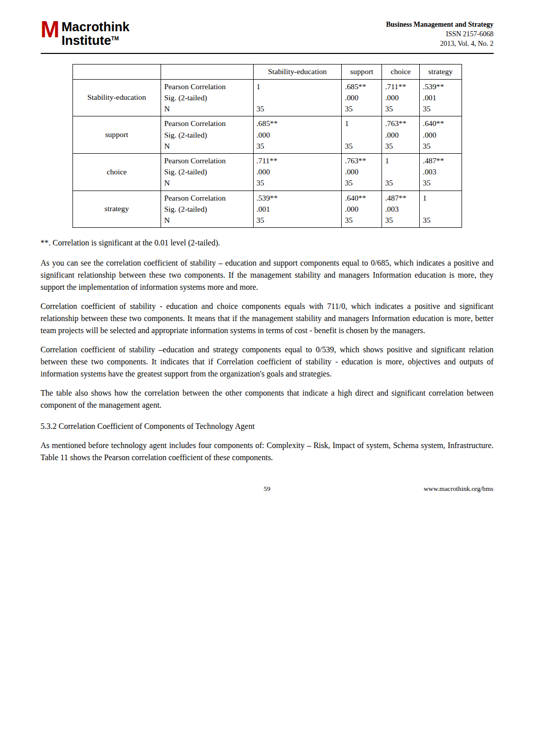M Macrothink InstituteTM
Business Management and Strategy
ISSN 2157-6068
2013, Vol. 4, No. 2
| | | Stability-education | support | choice | strategy |
| --- | --- | --- | --- | --- | --- |
| Stability-education | Pearson Correlation Sig. (2-tailed) N | 1 35 | .685** .000 35 | .711** .000 35 | .539** .001 35 |
| support | Pearson Correlation Sig. (2-tailed) N | .685** .000 35 | 1 35 | .763** .000 35 | .640** .000 35 |
| choice | Pearson Correlation Sig. (2-tailed) N | .711** .000 35 | .763** .000 35 | 1 35 | .487** .003 35 |
| strategy | Pearson Correlation Sig. (2-tailed) N | .539** .001 35 | .640** .000 35 | .487** .003 35 | 1 35 |
**. Correlation is significant at the 0.01 level (2-tailed).
As you can see the correlation coefficient of stability – education and support components equal to 0/685, which indicates a positive and significant relationship between these two components. If the management stability and managers Information education is more, they support the implementation of information systems more and more.
Correlation coefficient of stability - education and choice components equals with 711/0, which indicates a positive and significant relationship between these two components. It means that if the management stability and managers Information education is more, better team projects will be selected and appropriate information systems in terms of cost - benefit is chosen by the managers.
Correlation coefficient of stability –education and strategy components equal to 0/539, which shows positive and significant relation between these two components. It indicates that if Correlation coefficient of stability - education is more, objectives and outputs of information systems have the greatest support from the organization's goals and strategies.
The table also shows how the correlation between the other components that indicate a high direct and significant correlation between component of the management agent.
5.3.2 Correlation Coefficient of Components of Technology Agent
As mentioned before technology agent includes four components of: Complexity – Risk, Impact of system, Schema system, Infrastructure. Table 11 shows the Pearson correlation coefficient of these components.
59
www.macrothink.org/bms